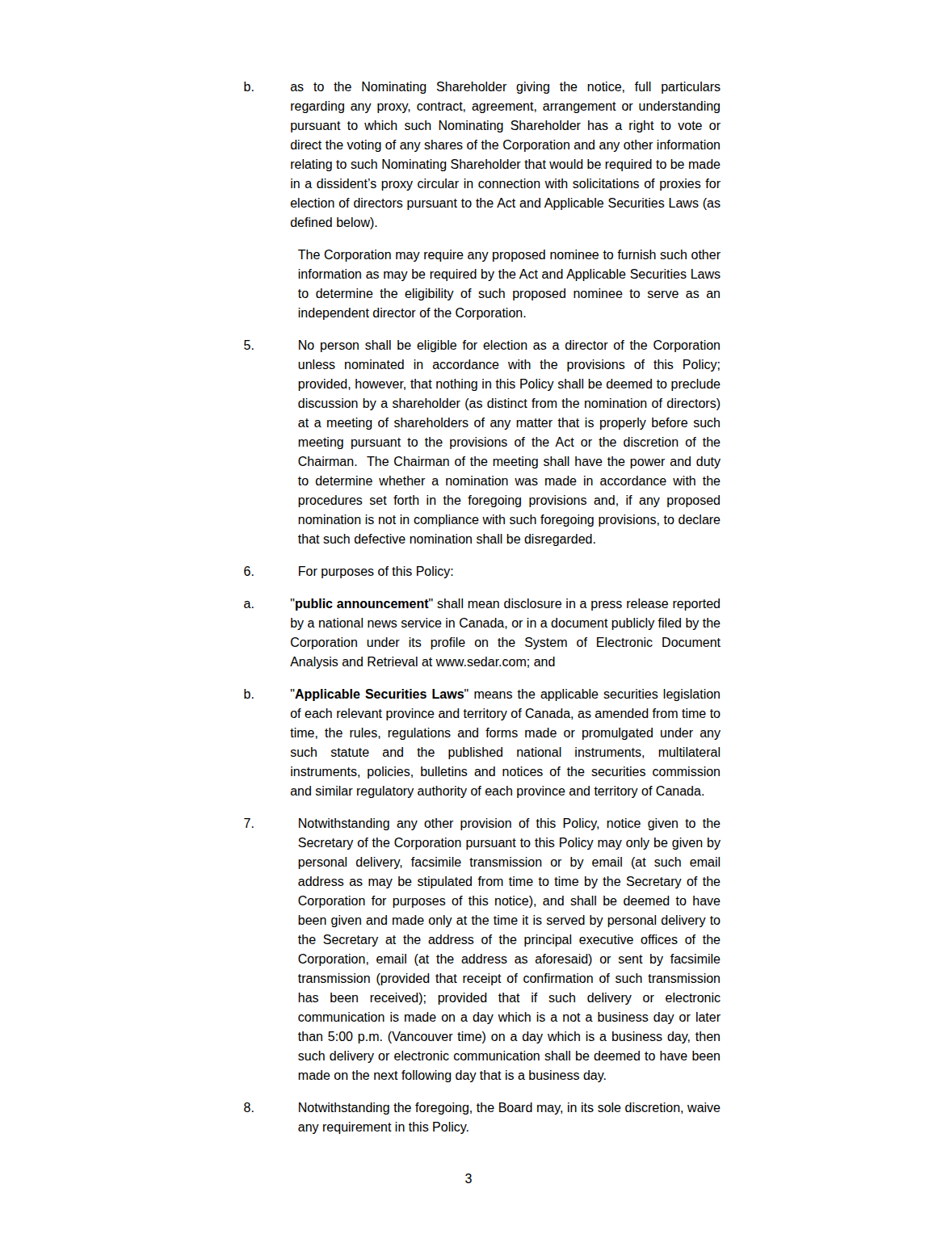b.
as to the Nominating Shareholder giving the notice, full particulars regarding any proxy, contract, agreement, arrangement or understanding pursuant to which such Nominating Shareholder has a right to vote or direct the voting of any shares of the Corporation and any other information relating to such Nominating Shareholder that would be required to be made in a dissident’s proxy circular in connection with solicitations of proxies for election of directors pursuant to the Act and Applicable Securities Laws (as defined below).
The Corporation may require any proposed nominee to furnish such other information as may be required by the Act and Applicable Securities Laws to determine the eligibility of such proposed nominee to serve as an independent director of the Corporation.
5.
No person shall be eligible for election as a director of the Corporation unless nominated in accordance with the provisions of this Policy; provided, however, that nothing in this Policy shall be deemed to preclude discussion by a shareholder (as distinct from the nomination of directors) at a meeting of shareholders of any matter that is properly before such meeting pursuant to the provisions of the Act or the discretion of the Chairman. The Chairman of the meeting shall have the power and duty to determine whether a nomination was made in accordance with the procedures set forth in the foregoing provisions and, if any proposed nomination is not in compliance with such foregoing provisions, to declare that such defective nomination shall be disregarded.
6.
For purposes of this Policy:
a.
"public announcement" shall mean disclosure in a press release reported by a national news service in Canada, or in a document publicly filed by the Corporation under its profile on the System of Electronic Document Analysis and Retrieval at www.sedar.com; and
b.
"Applicable Securities Laws" means the applicable securities legislation of each relevant province and territory of Canada, as amended from time to time, the rules, regulations and forms made or promulgated under any such statute and the published national instruments, multilateral instruments, policies, bulletins and notices of the securities commission and similar regulatory authority of each province and territory of Canada.
7.
Notwithstanding any other provision of this Policy, notice given to the Secretary of the Corporation pursuant to this Policy may only be given by personal delivery, facsimile transmission or by email (at such email address as may be stipulated from time to time by the Secretary of the Corporation for purposes of this notice), and shall be deemed to have been given and made only at the time it is served by personal delivery to the Secretary at the address of the principal executive offices of the Corporation, email (at the address as aforesaid) or sent by facsimile transmission (provided that receipt of confirmation of such transmission has been received); provided that if such delivery or electronic communication is made on a day which is a not a business day or later than 5:00 p.m. (Vancouver time) on a day which is a business day, then such delivery or electronic communication shall be deemed to have been made on the next following day that is a business day.
8.
Notwithstanding the foregoing, the Board may, in its sole discretion, waive any requirement in this Policy.
3